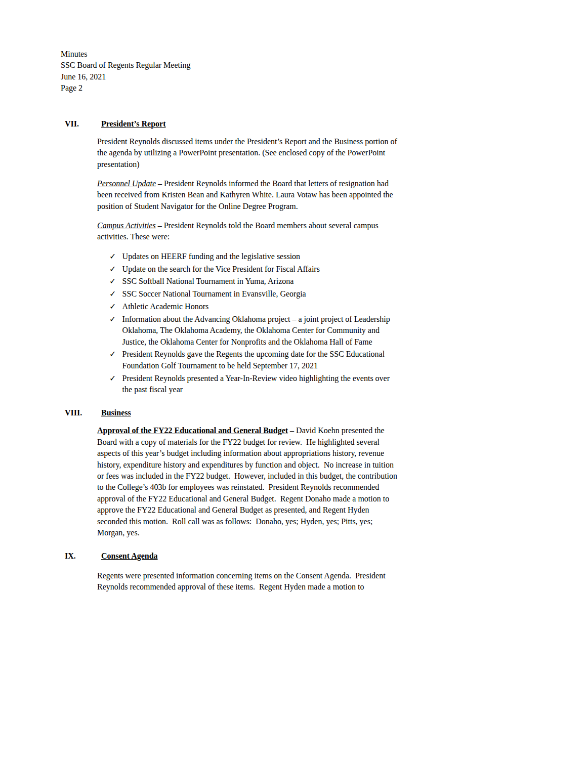Minutes
SSC Board of Regents Regular Meeting
June 16, 2021
Page 2
VII.
President’s Report
President Reynolds discussed items under the President’s Report and the Business portion of the agenda by utilizing a PowerPoint presentation. (See enclosed copy of the PowerPoint presentation)
Personnel Update – President Reynolds informed the Board that letters of resignation had been received from Kristen Bean and Kathyren White. Laura Votaw has been appointed the position of Student Navigator for the Online Degree Program.
Campus Activities – President Reynolds told the Board members about several campus activities. These were:
Updates on HEERF funding and the legislative session
Update on the search for the Vice President for Fiscal Affairs
SSC Softball National Tournament in Yuma, Arizona
SSC Soccer National Tournament in Evansville, Georgia
Athletic Academic Honors
Information about the Advancing Oklahoma project – a joint project of Leadership Oklahoma, The Oklahoma Academy, the Oklahoma Center for Community and Justice, the Oklahoma Center for Nonprofits and the Oklahoma Hall of Fame
President Reynolds gave the Regents the upcoming date for the SSC Educational Foundation Golf Tournament to be held September 17, 2021
President Reynolds presented a Year-In-Review video highlighting the events over the past fiscal year
VIII.
Business
Approval of the FY22 Educational and General Budget – David Koehn presented the Board with a copy of materials for the FY22 budget for review. He highlighted several aspects of this year’s budget including information about appropriations history, revenue history, expenditure history and expenditures by function and object. No increase in tuition or fees was included in the FY22 budget. However, included in this budget, the contribution to the College’s 403b for employees was reinstated. President Reynolds recommended approval of the FY22 Educational and General Budget. Regent Donaho made a motion to approve the FY22 Educational and General Budget as presented, and Regent Hyden seconded this motion. Roll call was as follows: Donaho, yes; Hyden, yes; Pitts, yes; Morgan, yes.
IX.
Consent Agenda
Regents were presented information concerning items on the Consent Agenda. President Reynolds recommended approval of these items. Regent Hyden made a motion to